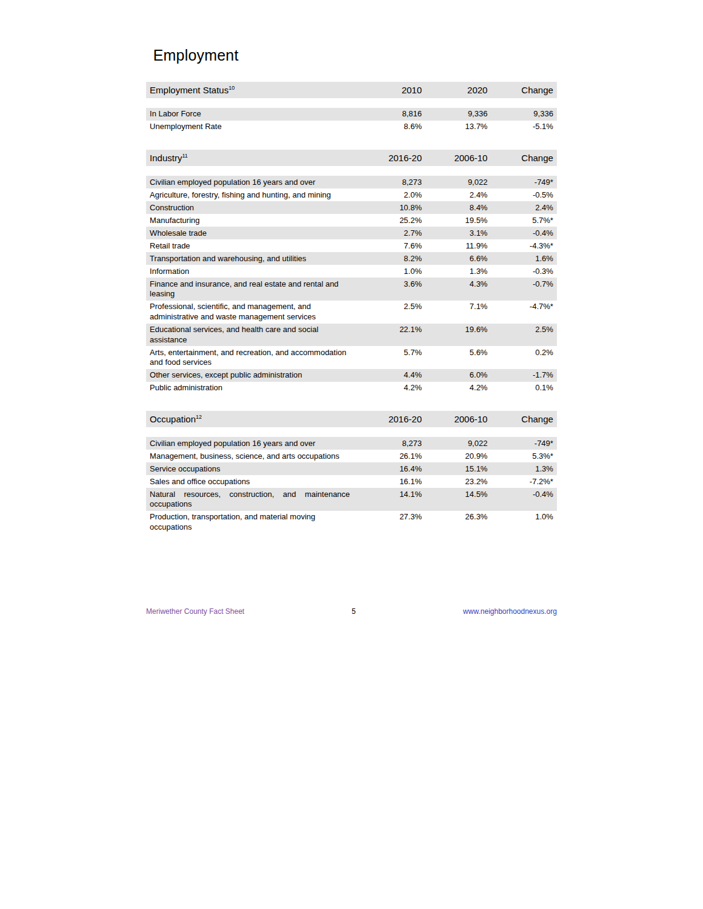Employment
| Employment Status 10 | 2010 | 2020 | Change |
| --- | --- | --- | --- |
| In Labor Force | 8,816 | 9,336 | 9,336 |
| Unemployment Rate | 8.6% | 13.7% | -5.1% |
| Industry 11 | 2016-20 | 2006-10 | Change |
| Civilian employed population 16 years and over | 8,273 | 9,022 | -749* |
| Agriculture, forestry, fishing and hunting, and mining | 2.0% | 2.4% | -0.5% |
| Construction | 10.8% | 8.4% | 2.4% |
| Manufacturing | 25.2% | 19.5% | 5.7%* |
| Wholesale trade | 2.7% | 3.1% | -0.4% |
| Retail trade | 7.6% | 11.9% | -4.3%* |
| Transportation and warehousing, and utilities | 8.2% | 6.6% | 1.6% |
| Information | 1.0% | 1.3% | -0.3% |
| Finance and insurance, and real estate and rental and leasing | 3.6% | 4.3% | -0.7% |
| Professional, scientific, and management, and administrative and waste management services | 2.5% | 7.1% | -4.7%* |
| Educational services, and health care and social assistance | 22.1% | 19.6% | 2.5% |
| Arts, entertainment, and recreation, and accommodation and food services | 5.7% | 5.6% | 0.2% |
| Other services, except public administration | 4.4% | 6.0% | -1.7% |
| Public administration | 4.2% | 4.2% | 0.1% |
| Occupation 12 | 2016-20 | 2006-10 | Change |
| Civilian employed population 16 years and over | 8,273 | 9,022 | -749* |
| Management, business, science, and arts occupations | 26.1% | 20.9% | 5.3%* |
| Service occupations | 16.4% | 15.1% | 1.3% |
| Sales and office occupations | 16.1% | 23.2% | -7.2%* |
| Natural resources, construction, and maintenance occupations | 14.1% | 14.5% | -0.4% |
| Production, transportation, and material moving occupations | 27.3% | 26.3% | 1.0% |
Meriwether County Fact Sheet www.neighborhoodnexus.org
5